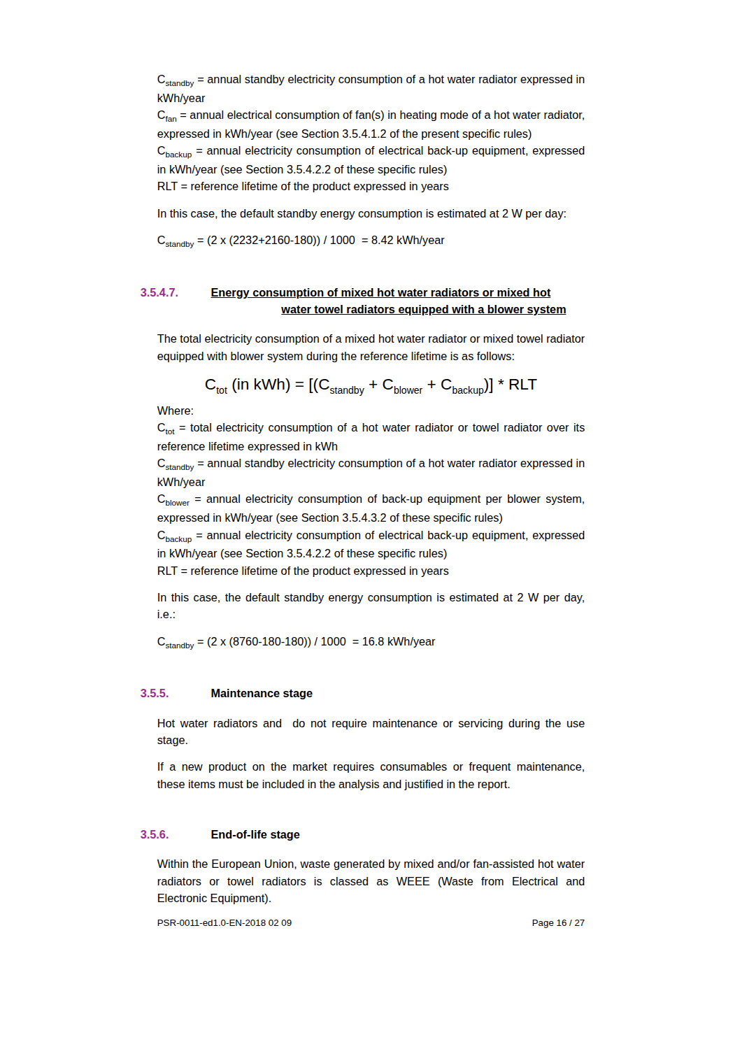Cstandby = annual standby electricity consumption of a hot water radiator expressed in kWh/year
Cfan = annual electrical consumption of fan(s) in heating mode of a hot water radiator, expressed in kWh/year (see Section 3.5.4.1.2 of the present specific rules)
Cbackup = annual electricity consumption of electrical back-up equipment, expressed in kWh/year (see Section 3.5.4.2.2 of these specific rules)
RLT = reference lifetime of the product expressed in years
In this case, the default standby energy consumption is estimated at 2 W per day:
Cstandby = (2 x (2232+2160-180)) / 1000 = 8.42 kWh/year
3.5.4.7. Energy consumption of mixed hot water radiators or mixed hot water towel radiators equipped with a blower system
The total electricity consumption of a mixed hot water radiator or mixed towel radiator equipped with blower system during the reference lifetime is as follows:
Ctot (in kWh) = [(Cstandby + Cblower + Cbackup)] * RLT
Where:
Ctot = total electricity consumption of a hot water radiator or towel radiator over its reference lifetime expressed in kWh
Cstandby = annual standby electricity consumption of a hot water radiator expressed in kWh/year
Cblower = annual electricity consumption of back-up equipment per blower system, expressed in kWh/year (see Section 3.5.4.3.2 of these specific rules)
Cbackup = annual electricity consumption of electrical back-up equipment, expressed in kWh/year (see Section 3.5.4.2.2 of these specific rules)
RLT = reference lifetime of the product expressed in years
In this case, the default standby energy consumption is estimated at 2 W per day, i.e.:
Cstandby = (2 x (8760-180-180)) / 1000 = 16.8 kWh/year
3.5.5. Maintenance stage
Hot water radiators and do not require maintenance or servicing during the use stage.
If a new product on the market requires consumables or frequent maintenance, these items must be included in the analysis and justified in the report.
3.5.6. End-of-life stage
Within the European Union, waste generated by mixed and/or fan-assisted hot water radiators or towel radiators is classed as WEEE (Waste from Electrical and Electronic Equipment).
PSR-0011-ed1.0-EN-2018 02 09 Page 16 / 27